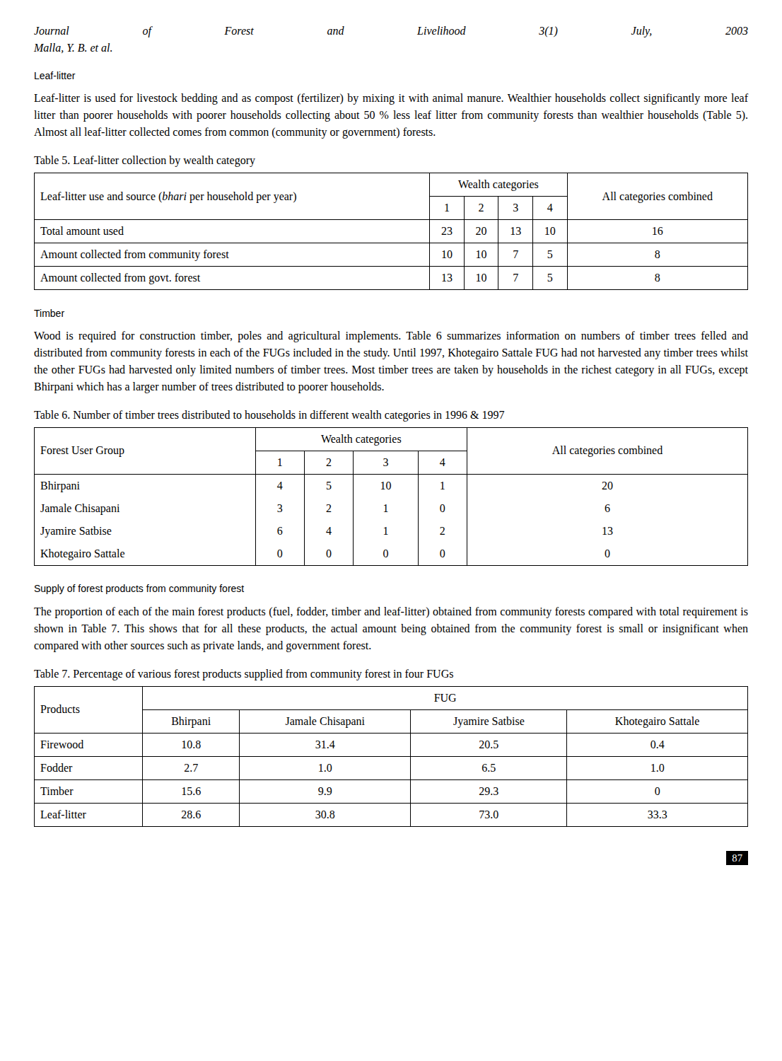Journal of Forest and Livelihood 3(1) July, 2003
Malla, Y. B. et al.
Leaf-litter
Leaf-litter is used for livestock bedding and as compost (fertilizer) by mixing it with animal manure. Wealthier households collect significantly more leaf litter than poorer households with poorer households collecting about 50 % less leaf litter from community forests than wealthier households (Table 5). Almost all leaf-litter collected comes from common (community or government) forests.
Table 5. Leaf-litter collection by wealth category
| Leaf-litter use and source ( bhari per household per year) | Wealth categories | All categories combined |
| 1 | 2 | 3 | 4 |
| Total amount used | 23 | 20 | 13 | 10 | 16 |
| Amount collected from community forest | 10 | 10 | 7 | 5 | 8 |
| Amount collected from govt. forest | 13 | 10 | 7 | 5 | 8 |
Timber
Wood is required for construction timber, poles and agricultural implements. Table 6 summarizes information on numbers of timber trees felled and distributed from community forests in each of the FUGs included in the study. Until 1997, Khotegairo Sattale FUG had not harvested any timber trees whilst the other FUGs had harvested only limited numbers of timber trees. Most timber trees are taken by households in the richest category in all FUGs, except Bhirpani which has a larger number of trees distributed to poorer households.
Table 6. Number of timber trees distributed to households in different wealth categories in 1996 & 1997
| Forest User Group | Wealth categories | All categories combined |
| 1 | 2 | 3 | 4 |
| Bhirpani | 4 | 5 | 10 | 1 | 20 |
| Jamale Chisapani | 3 | 2 | 1 | 0 | 6 |
| Jyamire Satbise | 6 | 4 | 1 | 2 | 13 |
| Khotegairo Sattale | 0 | 0 | 0 | 0 | 0 |
Supply of forest products from community forest
The proportion of each of the main forest products (fuel, fodder, timber and leaf-litter) obtained from community forests compared with total requirement is shown in Table 7. This shows that for all these products, the actual amount being obtained from the community forest is small or insignificant when compared with other sources such as private lands, and government forest.
Table 7. Percentage of various forest products supplied from community forest in four FUGs
| Products | FUG |
| Bhirpani | Jamale Chisapani | Jyamire Satbise | Khotegairo Sattale |
| Firewood | 10.8 | 31.4 | 20.5 | 0.4 |
| Fodder | 2.7 | 1.0 | 6.5 | 1.0 |
| Timber | 15.6 | 9.9 | 29.3 | 0 |
| Leaf-litter | 28.6 | 30.8 | 73.0 | 33.3 |
87